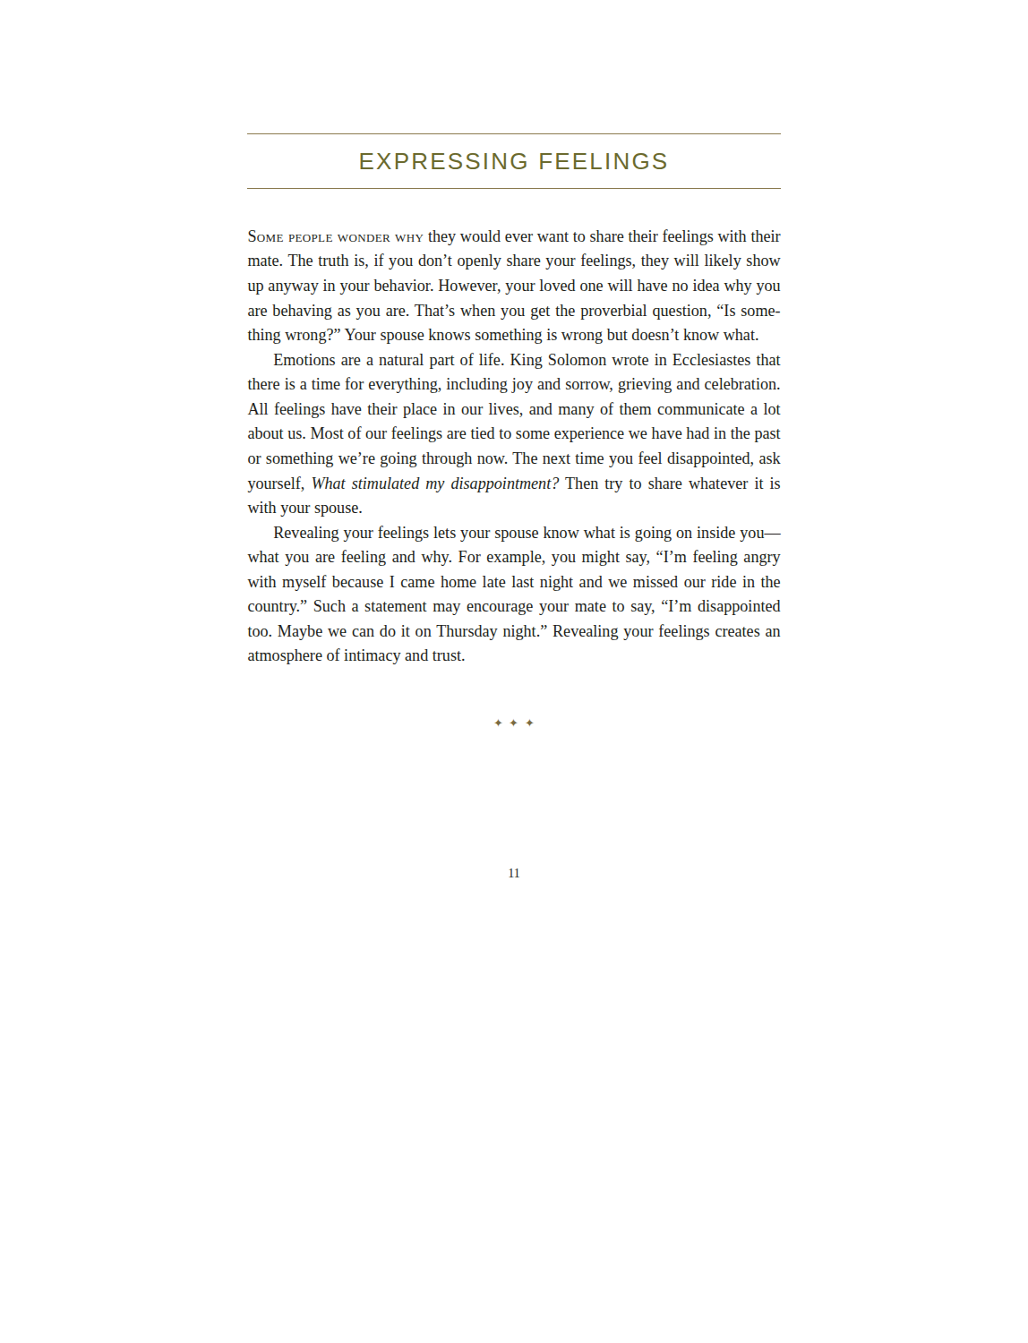Expressing Feelings
Some people wonder why they would ever want to share their feelings with their mate. The truth is, if you don’t openly share your feelings, they will likely show up anyway in your behavior. However, your loved one will have no idea why you are behaving as you are. That’s when you get the proverbial question, “Is something wrong?” Your spouse knows something is wrong but doesn’t know what.
Emotions are a natural part of life. King Solomon wrote in Ecclesiastes that there is a time for everything, including joy and sorrow, grieving and celebration. All feelings have their place in our lives, and many of them communicate a lot about us. Most of our feelings are tied to some experience we have had in the past or something we’re going through now. The next time you feel disappointed, ask yourself, What stimulated my disappointment? Then try to share whatever it is with your spouse.
Revealing your feelings lets your spouse know what is going on inside you—what you are feeling and why. For example, you might say, “I’m feeling angry with myself because I came home late last night and we missed our ride in the country.” Such a statement may encourage your mate to say, “I’m disappointed too. Maybe we can do it on Thursday night.” Revealing your feelings creates an atmosphere of intimacy and trust.
✦✦✦
11